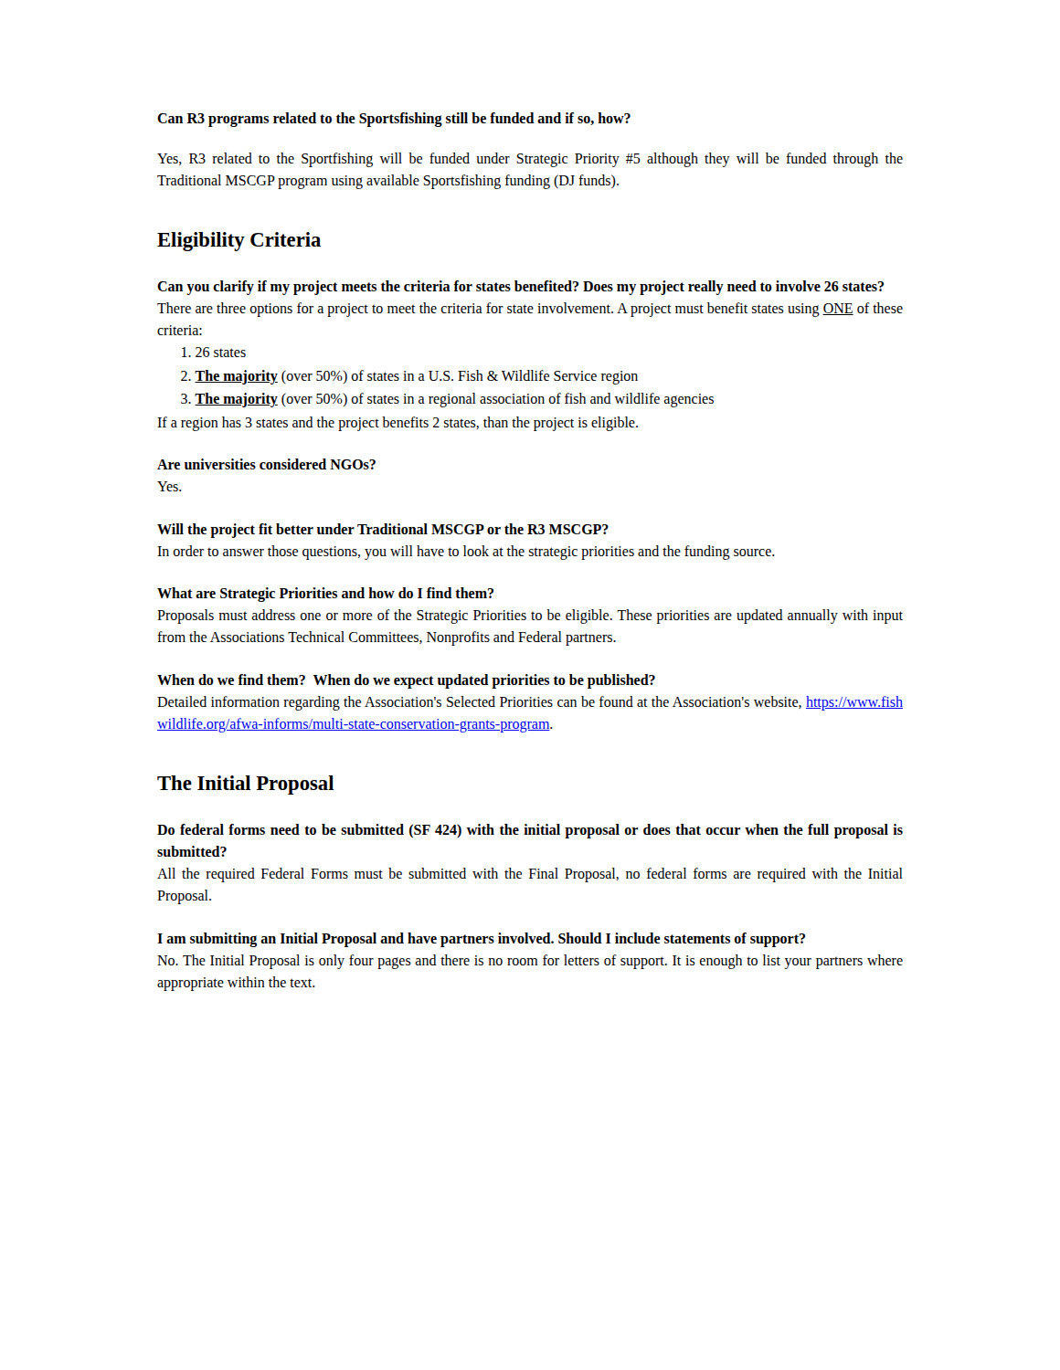Can R3 programs related to the Sportsfishing still be funded and if so, how?
Yes, R3 related to the Sportfishing will be funded under Strategic Priority #5 although they will be funded through the Traditional MSCGP program using available Sportsfishing funding (DJ funds).
Eligibility Criteria
Can you clarify if my project meets the criteria for states benefited? Does my project really need to involve 26 states?
There are three options for a project to meet the criteria for state involvement. A project must benefit states using ONE of these criteria:
26 states
The majority (over 50%) of states in a U.S. Fish & Wildlife Service region
The majority (over 50%) of states in a regional association of fish and wildlife agencies
If a region has 3 states and the project benefits 2 states, than the project is eligible.
Are universities considered NGOs?
Yes.
Will the project fit better under Traditional MSCGP or the R3 MSCGP?
In order to answer those questions, you will have to look at the strategic priorities and the funding source.
What are Strategic Priorities and how do I find them?
Proposals must address one or more of the Strategic Priorities to be eligible. These priorities are updated annually with input from the Associations Technical Committees, Nonprofits and Federal partners.
When do we find them? When do we expect updated priorities to be published?
Detailed information regarding the Association's Selected Priorities can be found at the Association's website, https://www.fishwildlife.org/afwa-informs/multi-state-conservation-grants-program.
The Initial Proposal
Do federal forms need to be submitted (SF 424) with the initial proposal or does that occur when the full proposal is submitted?
All the required Federal Forms must be submitted with the Final Proposal, no federal forms are required with the Initial Proposal.
I am submitting an Initial Proposal and have partners involved. Should I include statements of support?
No. The Initial Proposal is only four pages and there is no room for letters of support. It is enough to list your partners where appropriate within the text.